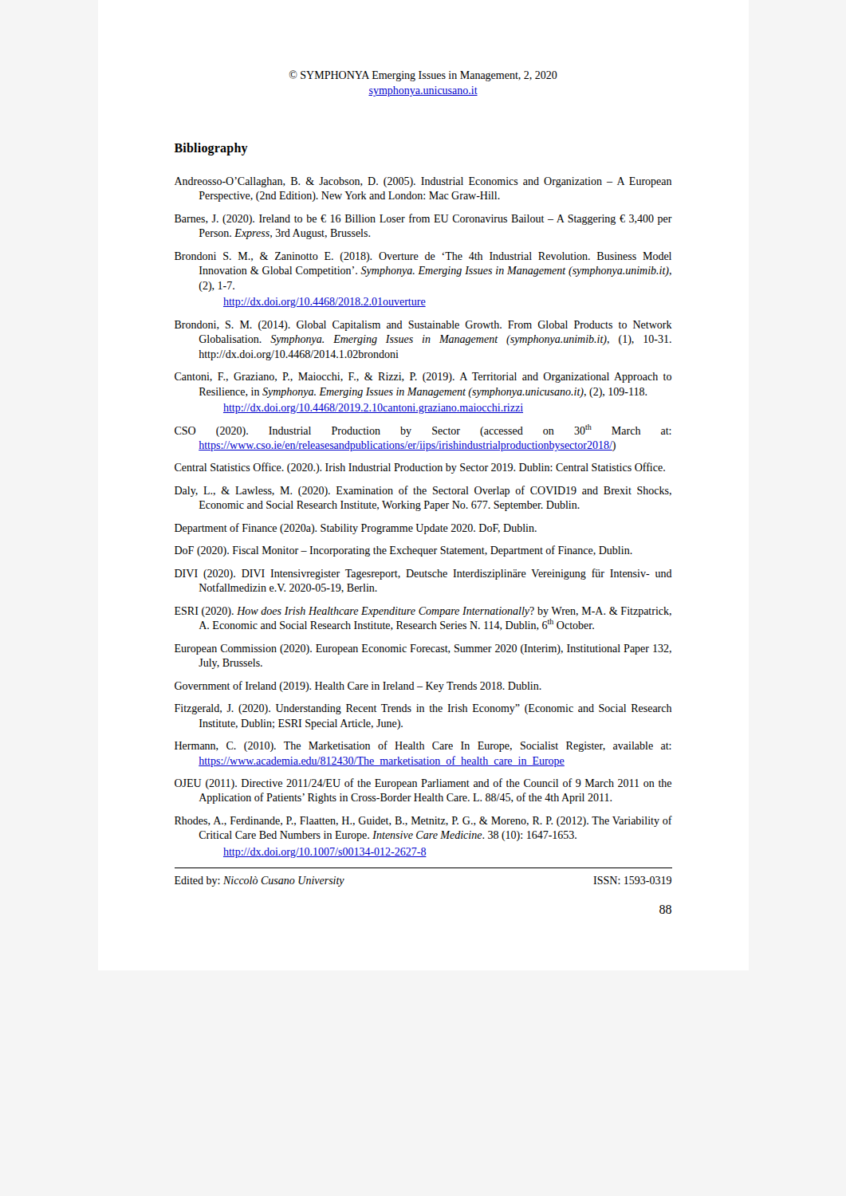© SYMPHONYA Emerging Issues in Management, 2, 2020
symphonya.unicusano.it
Bibliography
Andreosso-O’Callaghan, B. & Jacobson, D. (2005). Industrial Economics and Organization – A European Perspective, (2nd Edition). New York and London: Mac Graw-Hill.
Barnes, J. (2020). Ireland to be € 16 Billion Loser from EU Coronavirus Bailout – A Staggering € 3,400 per Person. Express, 3rd August, Brussels.
Brondoni S. M., & Zaninotto E. (2018). Overture de ‘The 4th Industrial Revolution. Business Model Innovation & Global Competition’. Symphonya. Emerging Issues in Management (symphonya.unimib.it), (2), 1-7. http://dx.doi.org/10.4468/2018.2.01ouverture
Brondoni, S. M. (2014). Global Capitalism and Sustainable Growth. From Global Products to Network Globalisation. Symphonya. Emerging Issues in Management (symphonya.unimib.it), (1), 10-31. http://dx.doi.org/10.4468/2014.1.02brondoni
Cantoni, F., Graziano, P., Maiocchi, F., & Rizzi, P. (2019). A Territorial and Organizational Approach to Resilience, in Symphonya. Emerging Issues in Management (symphonya.unicusano.it), (2), 109-118. http://dx.doi.org/10.4468/2019.2.10cantoni.graziano.maiocchi.rizzi
CSO (2020). Industrial Production by Sector (accessed on 30th March at: https://www.cso.ie/en/releasesandpublications/er/iips/irishindustrialproductionbysector2018/)
Central Statistics Office. (2020.). Irish Industrial Production by Sector 2019. Dublin: Central Statistics Office.
Daly, L., & Lawless, M. (2020). Examination of the Sectoral Overlap of COVID19 and Brexit Shocks, Economic and Social Research Institute, Working Paper No. 677. September. Dublin.
Department of Finance (2020a). Stability Programme Update 2020. DoF, Dublin.
DoF (2020). Fiscal Monitor – Incorporating the Exchequer Statement, Department of Finance, Dublin.
DIVI (2020). DIVI Intensivregister Tagesreport, Deutsche Interdisziplinäre Vereinigung für Intensiv- und Notfallmedizin e.V. 2020-05-19, Berlin.
ESRI (2020). How does Irish Healthcare Expenditure Compare Internationally? by Wren, M-A. & Fitzpatrick, A. Economic and Social Research Institute, Research Series N. 114, Dublin, 6th October.
European Commission (2020). European Economic Forecast, Summer 2020 (Interim), Institutional Paper 132, July, Brussels.
Government of Ireland (2019). Health Care in Ireland – Key Trends 2018. Dublin.
Fitzgerald, J. (2020). Understanding Recent Trends in the Irish Economy” (Economic and Social Research Institute, Dublin; ESRI Special Article, June).
Hermann, C. (2010). The Marketisation of Health Care In Europe, Socialist Register, available at: https://www.academia.edu/812430/The_marketisation_of_health_care_in_Europe
OJEU (2011). Directive 2011/24/EU of the European Parliament and of the Council of 9 March 2011 on the Application of Patients’ Rights in Cross-Border Health Care. L. 88/45, of the 4th April 2011.
Rhodes, A., Ferdinande, P., Flaatten, H., Guidet, B., Metnitz, P. G., & Moreno, R. P. (2012). The Variability of Critical Care Bed Numbers in Europe. Intensive Care Medicine. 38 (10): 1647-1653. http://dx.doi.org/10.1007/s00134-012-2627-8
Edited by: Niccolò Cusano University
ISSN: 1593-0319
88